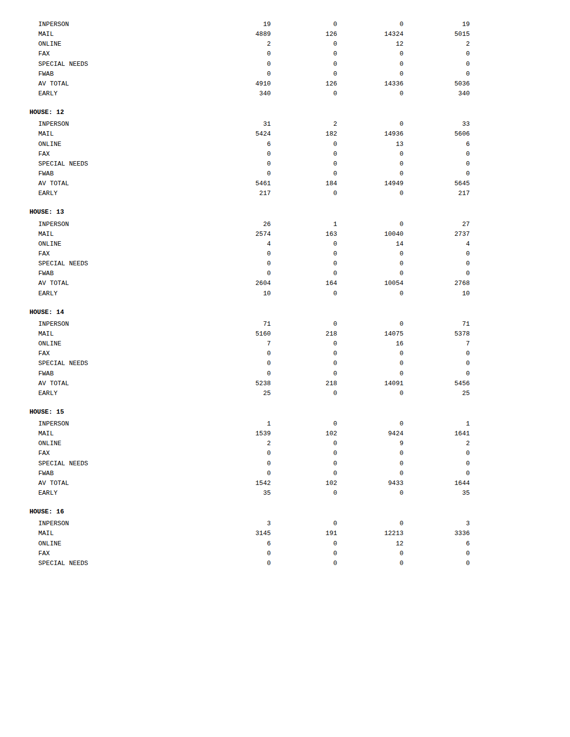| INPERSON | 19 | 0 | 0 | 19 |
| MAIL | 4889 | 126 | 14324 | 5015 |
| ONLINE | 2 | 0 | 12 | 2 |
| FAX | 0 | 0 | 0 | 0 |
| SPECIAL NEEDS | 0 | 0 | 0 | 0 |
| FWAB | 0 | 0 | 0 | 0 |
| AV TOTAL | 4910 | 126 | 14336 | 5036 |
| EARLY | 340 | 0 | 0 | 340 |
| HOUSE: 12 |
| INPERSON | 31 | 2 | 0 | 33 |
| MAIL | 5424 | 182 | 14936 | 5606 |
| ONLINE | 6 | 0 | 13 | 6 |
| FAX | 0 | 0 | 0 | 0 |
| SPECIAL NEEDS | 0 | 0 | 0 | 0 |
| FWAB | 0 | 0 | 0 | 0 |
| AV TOTAL | 5461 | 184 | 14949 | 5645 |
| EARLY | 217 | 0 | 0 | 217 |
| HOUSE: 13 |
| INPERSON | 26 | 1 | 0 | 27 |
| MAIL | 2574 | 163 | 10040 | 2737 |
| ONLINE | 4 | 0 | 14 | 4 |
| FAX | 0 | 0 | 0 | 0 |
| SPECIAL NEEDS | 0 | 0 | 0 | 0 |
| FWAB | 0 | 0 | 0 | 0 |
| AV TOTAL | 2604 | 164 | 10054 | 2768 |
| EARLY | 10 | 0 | 0 | 10 |
| HOUSE: 14 |
| INPERSON | 71 | 0 | 0 | 71 |
| MAIL | 5160 | 218 | 14075 | 5378 |
| ONLINE | 7 | 0 | 16 | 7 |
| FAX | 0 | 0 | 0 | 0 |
| SPECIAL NEEDS | 0 | 0 | 0 | 0 |
| FWAB | 0 | 0 | 0 | 0 |
| AV TOTAL | 5238 | 218 | 14091 | 5456 |
| EARLY | 25 | 0 | 0 | 25 |
| HOUSE: 15 |
| INPERSON | 1 | 0 | 0 | 1 |
| MAIL | 1539 | 102 | 9424 | 1641 |
| ONLINE | 2 | 0 | 9 | 2 |
| FAX | 0 | 0 | 0 | 0 |
| SPECIAL NEEDS | 0 | 0 | 0 | 0 |
| FWAB | 0 | 0 | 0 | 0 |
| AV TOTAL | 1542 | 102 | 9433 | 1644 |
| EARLY | 35 | 0 | 0 | 35 |
| HOUSE: 16 |
| INPERSON | 3 | 0 | 0 | 3 |
| MAIL | 3145 | 191 | 12213 | 3336 |
| ONLINE | 6 | 0 | 12 | 6 |
| FAX | 0 | 0 | 0 | 0 |
| SPECIAL NEEDS | 0 | 0 | 0 | 0 |